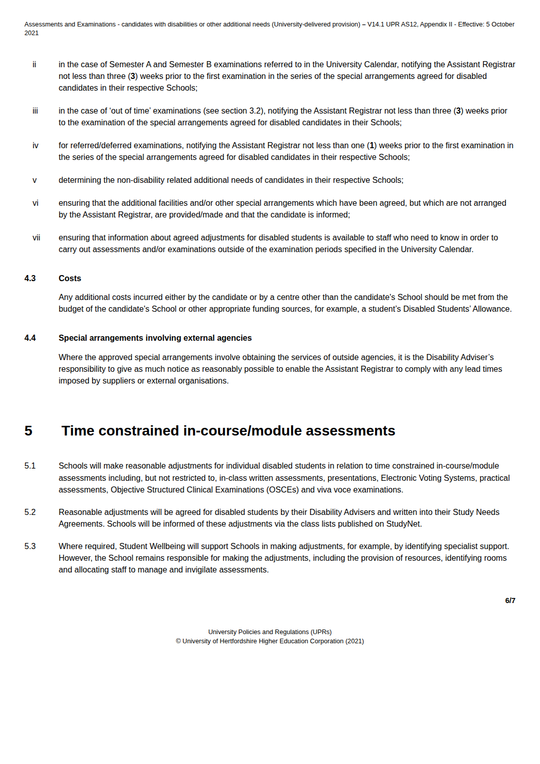Assessments and Examinations - candidates with disabilities or other additional needs (University-delivered provision) – V14.1 UPR AS12, Appendix II - Effective: 5 October 2021
ii in the case of Semester A and Semester B examinations referred to in the University Calendar, notifying the Assistant Registrar not less than three (3) weeks prior to the first examination in the series of the special arrangements agreed for disabled candidates in their respective Schools;
iii in the case of ‘out of time’ examinations (see section 3.2), notifying the Assistant Registrar not less than three (3) weeks prior to the examination of the special arrangements agreed for disabled candidates in their Schools;
iv for referred/deferred examinations, notifying the Assistant Registrar not less than one (1) weeks prior to the first examination in the series of the special arrangements agreed for disabled candidates in their respective Schools;
v determining the non-disability related additional needs of candidates in their respective Schools;
vi ensuring that the additional facilities and/or other special arrangements which have been agreed, but which are not arranged by the Assistant Registrar, are provided/made and that the candidate is informed;
vii ensuring that information about agreed adjustments for disabled students is available to staff who need to know in order to carry out assessments and/or examinations outside of the examination periods specified in the University Calendar.
4.3 Costs
Any additional costs incurred either by the candidate or by a centre other than the candidate's School should be met from the budget of the candidate's School or other appropriate funding sources, for example, a student’s Disabled Students’ Allowance.
4.4 Special arrangements involving external agencies
Where the approved special arrangements involve obtaining the services of outside agencies, it is the Disability Adviser’s responsibility to give as much notice as reasonably possible to enable the Assistant Registrar to comply with any lead times imposed by suppliers or external organisations.
5 Time constrained in-course/module assessments
5.1 Schools will make reasonable adjustments for individual disabled students in relation to time constrained in-course/module assessments including, but not restricted to, in-class written assessments, presentations, Electronic Voting Systems, practical assessments, Objective Structured Clinical Examinations (OSCEs) and viva voce examinations.
5.2 Reasonable adjustments will be agreed for disabled students by their Disability Advisers and written into their Study Needs Agreements. Schools will be informed of these adjustments via the class lists published on StudyNet.
5.3 Where required, Student Wellbeing will support Schools in making adjustments, for example, by identifying specialist support. However, the School remains responsible for making the adjustments, including the provision of resources, identifying rooms and allocating staff to manage and invigilate assessments.
6/7
University Policies and Regulations (UPRs)
© University of Hertfordshire Higher Education Corporation (2021)